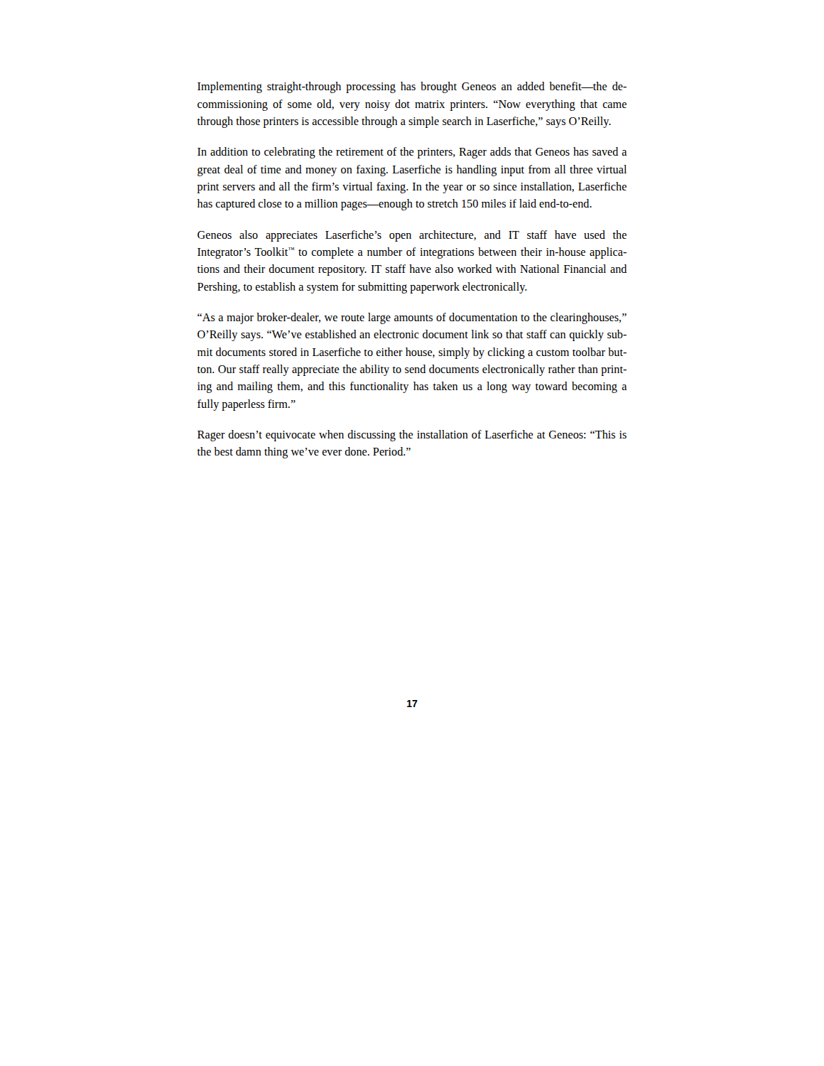Implementing straight-through processing has brought Geneos an added benefit—the decommissioning of some old, very noisy dot matrix printers. “Now everything that came through those printers is accessible through a simple search in Laserfiche,” says O’Reilly.
In addition to celebrating the retirement of the printers, Rager adds that Geneos has saved a great deal of time and money on faxing. Laserfiche is handling input from all three virtual print servers and all the firm’s virtual faxing. In the year or so since installation, Laserfiche has captured close to a million pages—enough to stretch 150 miles if laid end-to-end.
Geneos also appreciates Laserfiche’s open architecture, and IT staff have used the Integrator’s Toolkit™ to complete a number of integrations between their in-house applications and their document repository. IT staff have also worked with National Financial and Pershing, to establish a system for submitting paperwork electronically.
“As a major broker-dealer, we route large amounts of documentation to the clearinghouses,” O’Reilly says. “We’ve established an electronic document link so that staff can quickly submit documents stored in Laserfiche to either house, simply by clicking a custom toolbar button. Our staff really appreciate the ability to send documents electronically rather than printing and mailing them, and this functionality has taken us a long way toward becoming a fully paperless firm.”
Rager doesn’t equivocate when discussing the installation of Laserfiche at Geneos: “This is the best damn thing we’ve ever done. Period.”
17